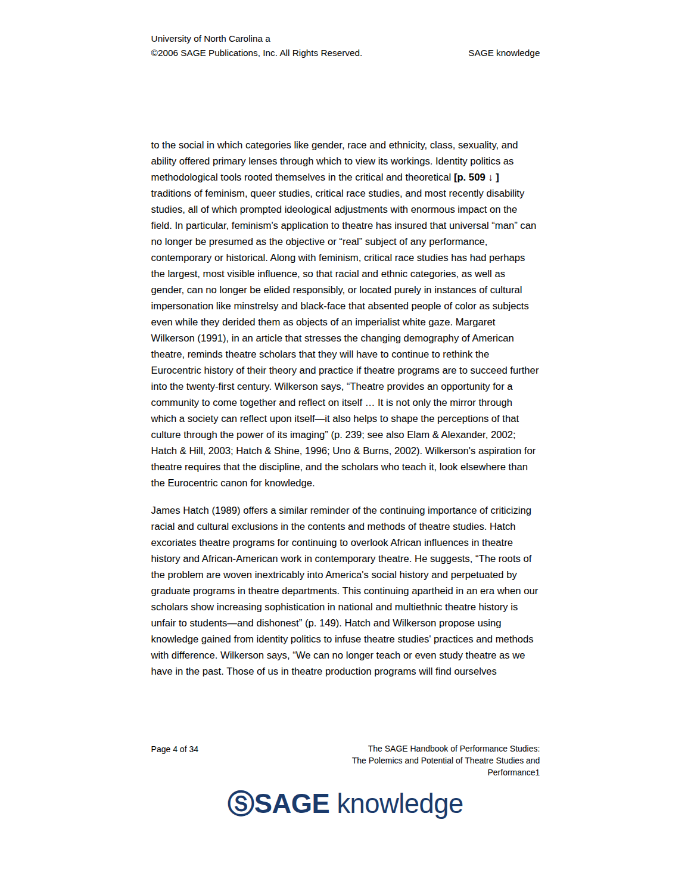University of North Carolina a
©2006 SAGE Publications, Inc. All Rights Reserved.
SAGE knowledge
to the social in which categories like gender, race and ethnicity, class, sexuality, and ability offered primary lenses through which to view its workings. Identity politics as methodological tools rooted themselves in the critical and theoretical [p. 509 ↓ ] traditions of feminism, queer studies, critical race studies, and most recently disability studies, all of which prompted ideological adjustments with enormous impact on the field. In particular, feminism's application to theatre has insured that universal “man” can no longer be presumed as the objective or “real” subject of any performance, contemporary or historical. Along with feminism, critical race studies has had perhaps the largest, most visible influence, so that racial and ethnic categories, as well as gender, can no longer be elided responsibly, or located purely in instances of cultural impersonation like minstrelsy and black-face that absented people of color as subjects even while they derided them as objects of an imperialist white gaze. Margaret Wilkerson (1991), in an article that stresses the changing demography of American theatre, reminds theatre scholars that they will have to continue to rethink the Eurocentric history of their theory and practice if theatre programs are to succeed further into the twenty-first century. Wilkerson says, “Theatre provides an opportunity for a community to come together and reflect on itself … It is not only the mirror through which a society can reflect upon itself—it also helps to shape the perceptions of that culture through the power of its imaging” (p. 239; see also Elam & Alexander, 2002; Hatch & Hill, 2003; Hatch & Shine, 1996; Uno & Burns, 2002). Wilkerson's aspiration for theatre requires that the discipline, and the scholars who teach it, look elsewhere than the Eurocentric canon for knowledge.
James Hatch (1989) offers a similar reminder of the continuing importance of criticizing racial and cultural exclusions in the contents and methods of theatre studies. Hatch excoriates theatre programs for continuing to overlook African influences in theatre history and African-American work in contemporary theatre. He suggests, “The roots of the problem are woven inextricably into America's social history and perpetuated by graduate programs in theatre departments. This continuing apartheid in an era when our scholars show increasing sophistication in national and multiethnic theatre history is unfair to students—and dishonest” (p. 149). Hatch and Wilkerson propose using knowledge gained from identity politics to infuse theatre studies' practices and methods with difference. Wilkerson says, “We can no longer teach or even study theatre as we have in the past. Those of us in theatre production programs will find ourselves
Page 4 of 34
The SAGE Handbook of Performance Studies:
The Polemics and Potential of Theatre Studies and
Performance1
ⓈSAGE knowledge